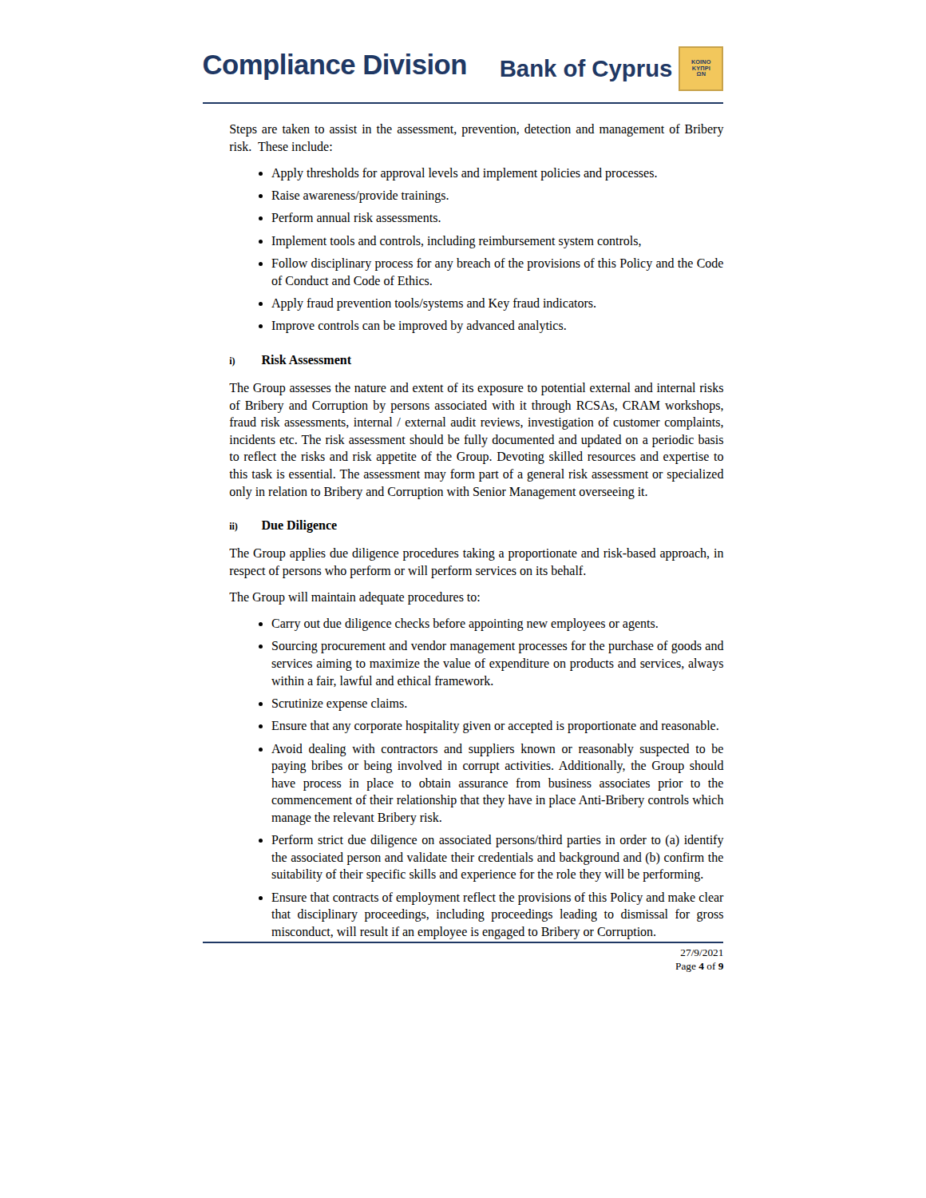Compliance Division
Bank of Cyprus
ΚΟΙΝΟ
ΚΥΠΡΙ
ΩΝ
Steps are taken to assist in the assessment, prevention, detection and management of Bribery risk. These include:
Apply thresholds for approval levels and implement policies and processes.
Raise awareness/provide trainings.
Perform annual risk assessments.
Implement tools and controls, including reimbursement system controls,
Follow disciplinary process for any breach of the provisions of this Policy and the Code of Conduct and Code of Ethics.
Apply fraud prevention tools/systems and Key fraud indicators.
Improve controls can be improved by advanced analytics.
i) Risk Assessment
The Group assesses the nature and extent of its exposure to potential external and internal risks of Bribery and Corruption by persons associated with it through RCSAs, CRAM workshops, fraud risk assessments, internal / external audit reviews, investigation of customer complaints, incidents etc. The risk assessment should be fully documented and updated on a periodic basis to reflect the risks and risk appetite of the Group. Devoting skilled resources and expertise to this task is essential. The assessment may form part of a general risk assessment or specialized only in relation to Bribery and Corruption with Senior Management overseeing it.
ii) Due Diligence
The Group applies due diligence procedures taking a proportionate and risk-based approach, in respect of persons who perform or will perform services on its behalf.
The Group will maintain adequate procedures to:
Carry out due diligence checks before appointing new employees or agents.
Sourcing procurement and vendor management processes for the purchase of goods and services aiming to maximize the value of expenditure on products and services, always within a fair, lawful and ethical framework.
Scrutinize expense claims.
Ensure that any corporate hospitality given or accepted is proportionate and reasonable.
Avoid dealing with contractors and suppliers known or reasonably suspected to be paying bribes or being involved in corrupt activities. Additionally, the Group should have process in place to obtain assurance from business associates prior to the commencement of their relationship that they have in place Anti-Bribery controls which manage the relevant Bribery risk.
Perform strict due diligence on associated persons/third parties in order to (a) identify the associated person and validate their credentials and background and (b) confirm the suitability of their specific skills and experience for the role they will be performing.
Ensure that contracts of employment reflect the provisions of this Policy and make clear that disciplinary proceedings, including proceedings leading to dismissal for gross misconduct, will result if an employee is engaged to Bribery or Corruption.
27/9/2021
Page 4 of 9